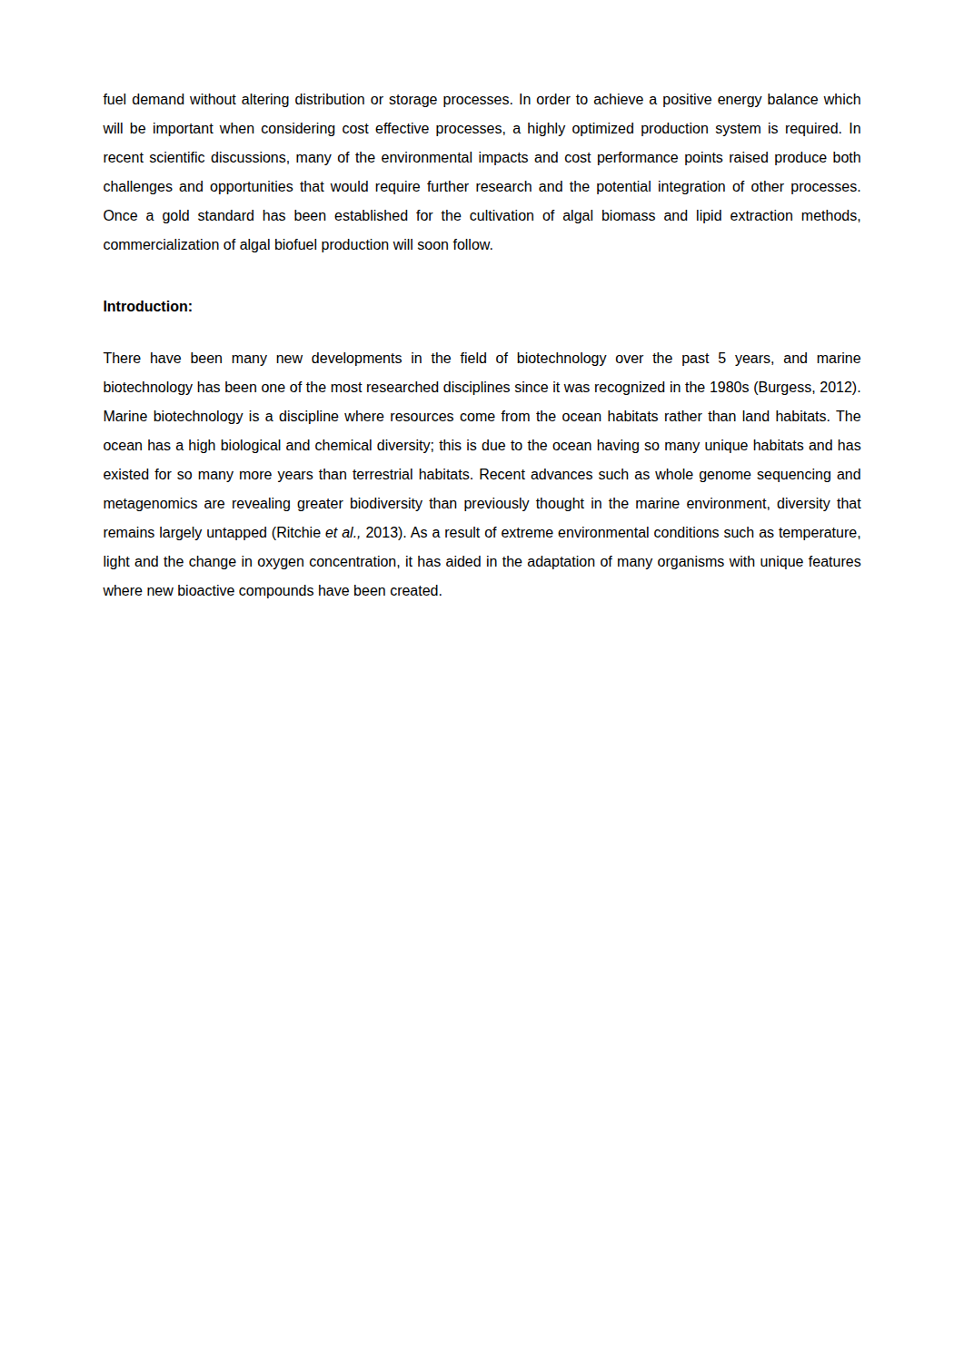fuel demand without altering distribution or storage processes. In order to achieve a positive energy balance which will be important when considering cost effective processes, a highly optimized production system is required. In recent scientific discussions, many of the environmental impacts and cost performance points raised produce both challenges and opportunities that would require further research and the potential integration of other processes. Once a gold standard has been established for the cultivation of algal biomass and lipid extraction methods, commercialization of algal biofuel production will soon follow.
Introduction:
There have been many new developments in the field of biotechnology over the past 5 years, and marine biotechnology has been one of the most researched disciplines since it was recognized in the 1980s (Burgess, 2012). Marine biotechnology is a discipline where resources come from the ocean habitats rather than land habitats. The ocean has a high biological and chemical diversity; this is due to the ocean having so many unique habitats and has existed for so many more years than terrestrial habitats. Recent advances such as whole genome sequencing and metagenomics are revealing greater biodiversity than previously thought in the marine environment, diversity that remains largely untapped (Ritchie et al., 2013). As a result of extreme environmental conditions such as temperature, light and the change in oxygen concentration, it has aided in the adaptation of many organisms with unique features where new bioactive compounds have been created.